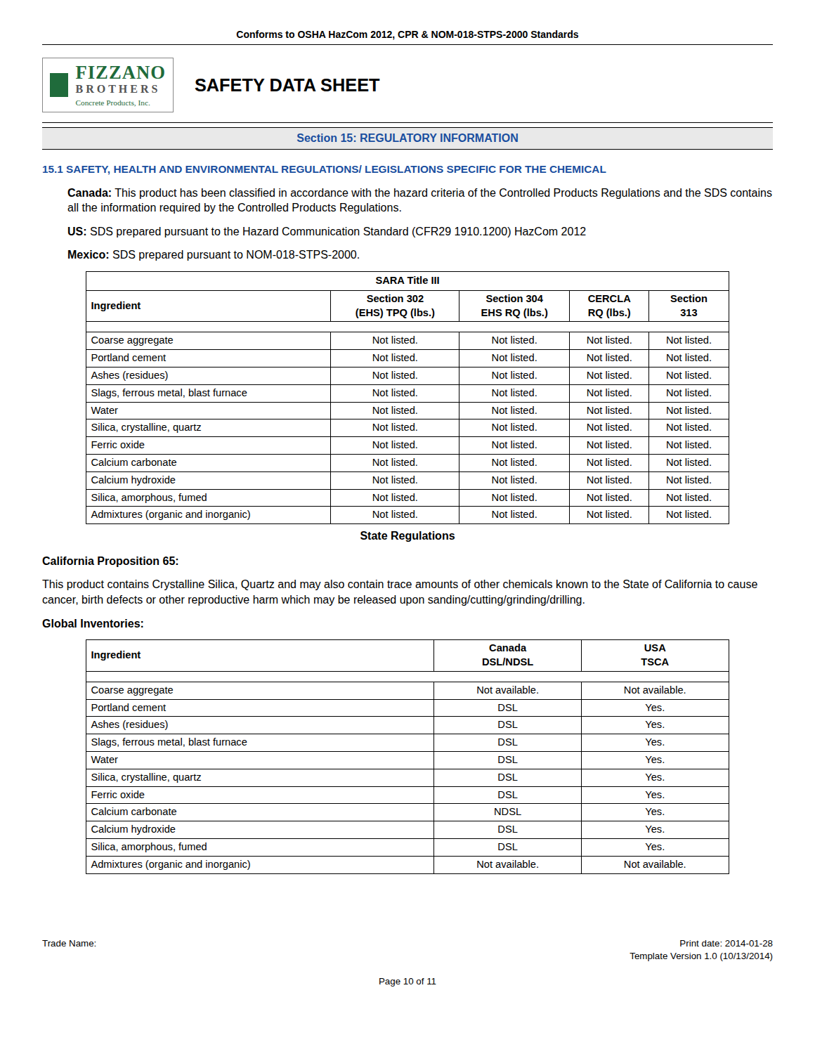Conforms to OSHA HazCom 2012, CPR & NOM-018-STPS-2000 Standards
FIZZANO
BROTHERS
Concrete Products, Inc.
SAFETY DATA SHEET
Section 15: REGULATORY INFORMATION
15.1 SAFETY, HEALTH AND ENVIRONMENTAL REGULATIONS/ LEGISLATIONS SPECIFIC FOR THE CHEMICAL
Canada: This product has been classified in accordance with the hazard criteria of the Controlled Products Regulations and the SDS contains all the information required by the Controlled Products Regulations.
US: SDS prepared pursuant to the Hazard Communication Standard (CFR29 1910.1200) HazCom 2012
Mexico: SDS prepared pursuant to NOM-018-STPS-2000.
SARA Title III
| Ingredient | Section 302 (EHS) TPQ (lbs.) | Section 304 EHS RQ (lbs.) | CERCLA RQ (lbs.) | Section 313 |
| --- | --- | --- | --- | --- |
| Coarse aggregate | Not listed. | Not listed. | Not listed. | Not listed. |
| Portland cement | Not listed. | Not listed. | Not listed. | Not listed. |
| Ashes (residues) | Not listed. | Not listed. | Not listed. | Not listed. |
| Slags, ferrous metal, blast furnace | Not listed. | Not listed. | Not listed. | Not listed. |
| Water | Not listed. | Not listed. | Not listed. | Not listed. |
| Silica, crystalline, quartz | Not listed. | Not listed. | Not listed. | Not listed. |
| Ferric oxide | Not listed. | Not listed. | Not listed. | Not listed. |
| Calcium carbonate | Not listed. | Not listed. | Not listed. | Not listed. |
| Calcium hydroxide | Not listed. | Not listed. | Not listed. | Not listed. |
| Silica, amorphous, fumed | Not listed. | Not listed. | Not listed. | Not listed. |
| Admixtures (organic and inorganic) | Not listed. | Not listed. | Not listed. | Not listed. |
State Regulations
California Proposition 65:
This product contains Crystalline Silica, Quartz and may also contain trace amounts of other chemicals known to the State of California to cause cancer, birth defects or other reproductive harm which may be released upon sanding/cutting/grinding/drilling.
Global Inventories:
| Ingredient | Canada DSL/NDSL | USA TSCA |
| --- | --- | --- |
| Coarse aggregate | Not available. | Not available. |
| Portland cement | DSL | Yes. |
| Ashes (residues) | DSL | Yes. |
| Slags, ferrous metal, blast furnace | DSL | Yes. |
| Water | DSL | Yes. |
| Silica, crystalline, quartz | DSL | Yes. |
| Ferric oxide | DSL | Yes. |
| Calcium carbonate | NDSL | Yes. |
| Calcium hydroxide | DSL | Yes. |
| Silica, amorphous, fumed | DSL | Yes. |
| Admixtures (organic and inorganic) | Not available. | Not available. |
Trade Name:
Print date: 2014-01-28
Template Version 1.0 (10/13/2014)
Page 10 of 11